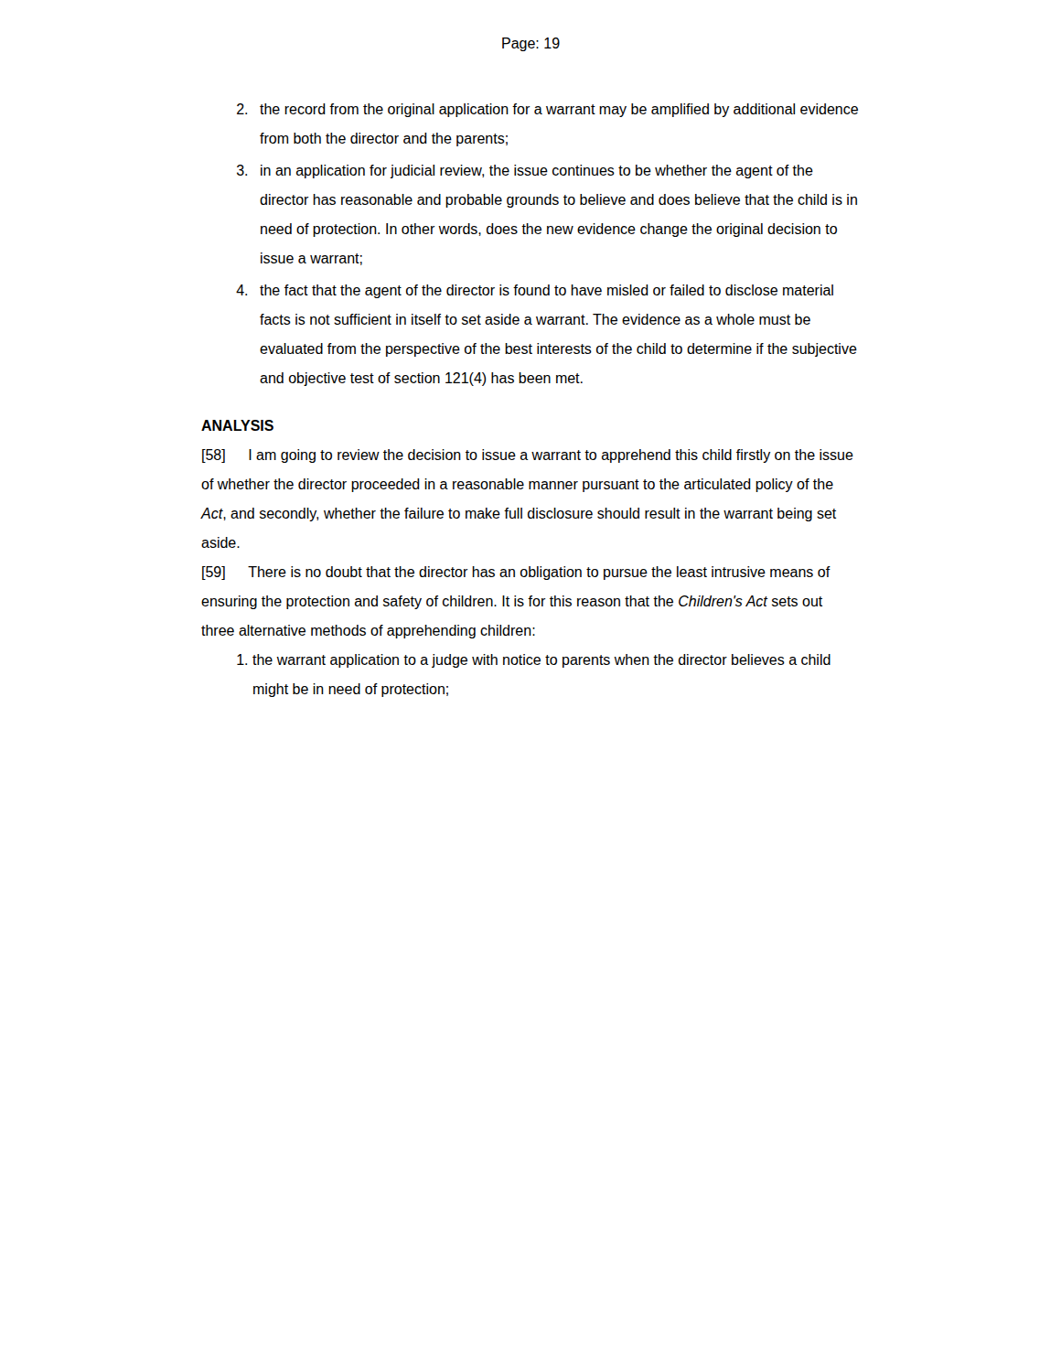Page: 19
the record from the original application for a warrant may be amplified by additional evidence from both the director and the parents;
in an application for judicial review, the issue continues to be whether the agent of the director has reasonable and probable grounds to believe and does believe that the child is in need of protection. In other words, does the new evidence change the original decision to issue a warrant;
the fact that the agent of the director is found to have misled or failed to disclose material facts is not sufficient in itself to set aside a warrant. The evidence as a whole must be evaluated from the perspective of the best interests of the child to determine if the subjective and objective test of section 121(4) has been met.
ANALYSIS
[58] I am going to review the decision to issue a warrant to apprehend this child firstly on the issue of whether the director proceeded in a reasonable manner pursuant to the articulated policy of the Act, and secondly, whether the failure to make full disclosure should result in the warrant being set aside.
[59] There is no doubt that the director has an obligation to pursue the least intrusive means of ensuring the protection and safety of children. It is for this reason that the Children's Act sets out three alternative methods of apprehending children:
the warrant application to a judge with notice to parents when the director believes a child might be in need of protection;